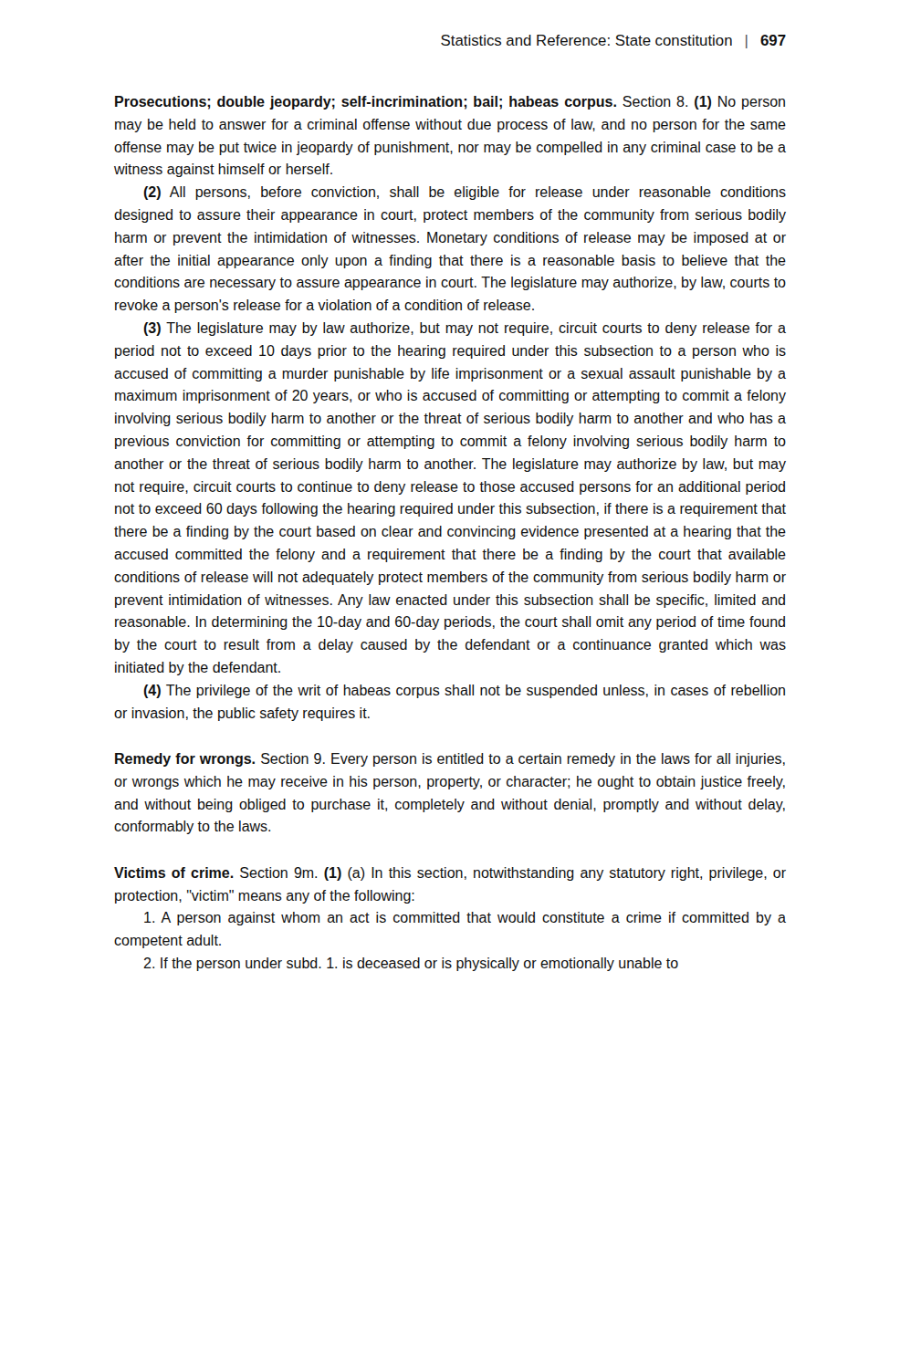Statistics and Reference: State constitution | 697
Prosecutions; double jeopardy; self-incrimination; bail; habeas corpus. Section 8. (1) No person may be held to answer for a criminal offense without due process of law, and no person for the same offense may be put twice in jeopardy of punishment, nor may be compelled in any criminal case to be a witness against himself or herself.
(2) All persons, before conviction, shall be eligible for release under reasonable conditions designed to assure their appearance in court, protect members of the community from serious bodily harm or prevent the intimidation of witnesses. Monetary conditions of release may be imposed at or after the initial appearance only upon a finding that there is a reasonable basis to believe that the conditions are necessary to assure appearance in court. The legislature may authorize, by law, courts to revoke a person's release for a violation of a condition of release.
(3) The legislature may by law authorize, but may not require, circuit courts to deny release for a period not to exceed 10 days prior to the hearing required under this subsection to a person who is accused of committing a murder punishable by life imprisonment or a sexual assault punishable by a maximum imprisonment of 20 years, or who is accused of committing or attempting to commit a felony involving serious bodily harm to another or the threat of serious bodily harm to another and who has a previous conviction for committing or attempting to commit a felony involving serious bodily harm to another or the threat of serious bodily harm to another. The legislature may authorize by law, but may not require, circuit courts to continue to deny release to those accused persons for an additional period not to exceed 60 days following the hearing required under this subsection, if there is a requirement that there be a finding by the court based on clear and convincing evidence presented at a hearing that the accused committed the felony and a requirement that there be a finding by the court that available conditions of release will not adequately protect members of the community from serious bodily harm or prevent intimidation of witnesses. Any law enacted under this subsection shall be specific, limited and reasonable. In determining the 10-day and 60-day periods, the court shall omit any period of time found by the court to result from a delay caused by the defendant or a continuance granted which was initiated by the defendant.
(4) The privilege of the writ of habeas corpus shall not be suspended unless, in cases of rebellion or invasion, the public safety requires it.
Remedy for wrongs. Section 9. Every person is entitled to a certain remedy in the laws for all injuries, or wrongs which he may receive in his person, property, or character; he ought to obtain justice freely, and without being obliged to purchase it, completely and without denial, promptly and without delay, conformably to the laws.
Victims of crime. Section 9m. (1) (a) In this section, notwithstanding any statutory right, privilege, or protection, "victim" means any of the following:
1. A person against whom an act is committed that would constitute a crime if committed by a competent adult.
2. If the person under subd. 1. is deceased or is physically or emotionally unable to